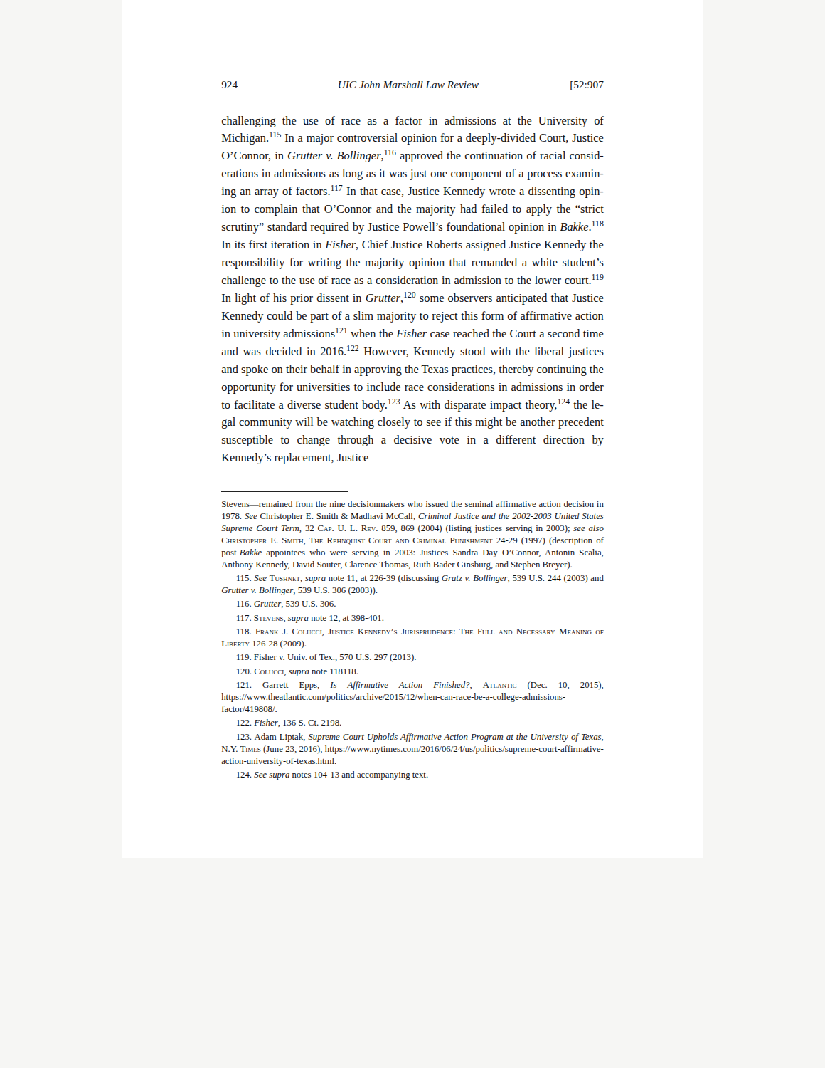924 UIC John Marshall Law Review [52:907
challenging the use of race as a factor in admissions at the University of Michigan.115 In a major controversial opinion for a deeply-divided Court, Justice O’Connor, in Grutter v. Bollinger,116 approved the continuation of racial considerations in admissions as long as it was just one component of a process examining an array of factors.117 In that case, Justice Kennedy wrote a dissenting opinion to complain that O’Connor and the majority had failed to apply the “strict scrutiny” standard required by Justice Powell’s foundational opinion in Bakke.118 In its first iteration in Fisher, Chief Justice Roberts assigned Justice Kennedy the responsibility for writing the majority opinion that remanded a white student’s challenge to the use of race as a consideration in admission to the lower court.119 In light of his prior dissent in Grutter,120 some observers anticipated that Justice Kennedy could be part of a slim majority to reject this form of affirmative action in university admissions121 when the Fisher case reached the Court a second time and was decided in 2016.122 However, Kennedy stood with the liberal justices and spoke on their behalf in approving the Texas practices, thereby continuing the opportunity for universities to include race considerations in admissions in order to facilitate a diverse student body.123 As with disparate impact theory,124 the legal community will be watching closely to see if this might be another precedent susceptible to change through a decisive vote in a different direction by Kennedy’s replacement, Justice
Stevens—remained from the nine decisionmakers who issued the seminal affirmative action decision in 1978. See Christopher E. Smith & Madhavi McCall, Criminal Justice and the 2002-2003 United States Supreme Court Term, 32 Cap. U. L. Rev. 859, 869 (2004) (listing justices serving in 2003); see also Christopher E. Smith, The Rehnquist Court and Criminal Punishment 24-29 (1997) (description of post-Bakke appointees who were serving in 2003: Justices Sandra Day O’Connor, Antonin Scalia, Anthony Kennedy, David Souter, Clarence Thomas, Ruth Bader Ginsburg, and Stephen Breyer).
115. See Tushnet, supra note 11, at 226-39 (discussing Gratz v. Bollinger, 539 U.S. 244 (2003) and Grutter v. Bollinger, 539 U.S. 306 (2003)).
116. Grutter, 539 U.S. 306.
117. Stevens, supra note 12, at 398-401.
118. Frank J. Colucci, Justice Kennedy’s Jurisprudence: The Full and Necessary Meaning of Liberty 126-28 (2009).
119. Fisher v. Univ. of Tex., 570 U.S. 297 (2013).
120. Colucci, supra note 118118.
121. Garrett Epps, Is Affirmative Action Finished?, Atlantic (Dec. 10, 2015), https://www.theatlantic.com/politics/archive/2015/12/when-can-race-be-a-college-admissions-factor/419808/.
122. Fisher, 136 S. Ct. 2198.
123. Adam Liptak, Supreme Court Upholds Affirmative Action Program at the University of Texas, N.Y. Times (June 23, 2016), https://www.nytimes.com/2016/06/24/us/politics/supreme-court-affirmative-action-university-of-texas.html.
124. See supra notes 104-13 and accompanying text.